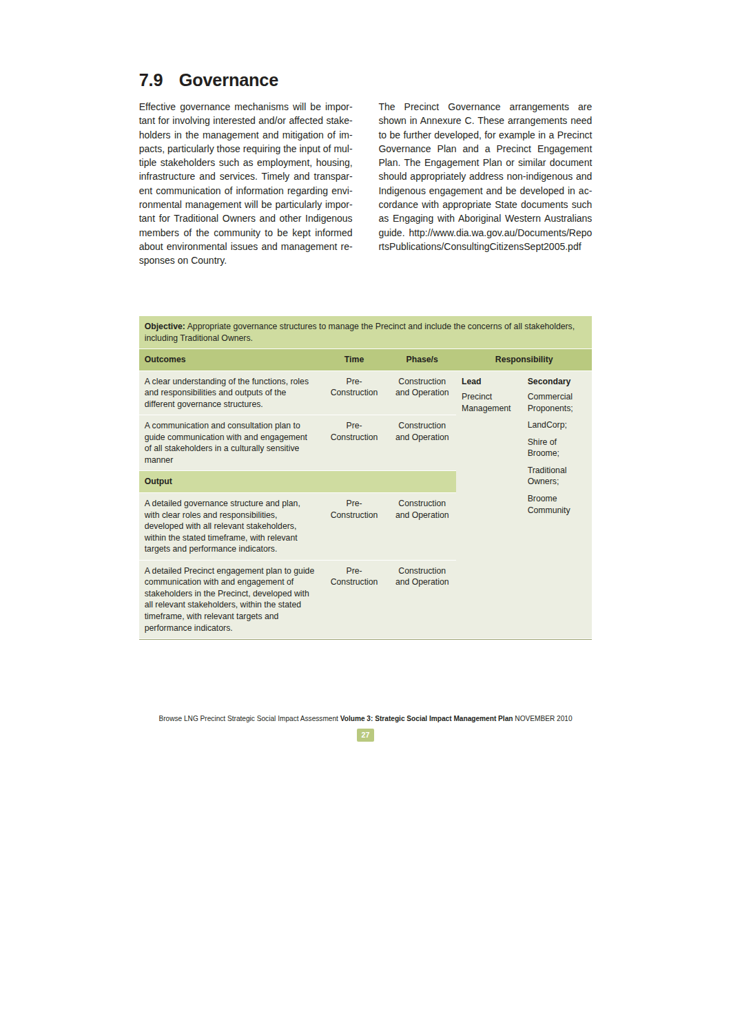7.9 Governance
Effective governance mechanisms will be important for involving interested and/or affected stakeholders in the management and mitigation of impacts, particularly those requiring the input of multiple stakeholders such as employment, housing, infrastructure and services. Timely and transparent communication of information regarding environmental management will be particularly important for Traditional Owners and other Indigenous members of the community to be kept informed about environmental issues and management responses on Country.
The Precinct Governance arrangements are shown in Annexure C. These arrangements need to be further developed, for example in a Precinct Governance Plan and a Precinct Engagement Plan. The Engagement Plan or similar document should appropriately address non-indigenous and Indigenous engagement and be developed in accordance with appropriate State documents such as Engaging with Aboriginal Western Australians guide. http://www.dia.wa.gov.au/Documents/ReportsPublications/ConsultingCitizensSept2005.pdf
| Objective: Appropriate governance structures to manage the Precinct and include the concerns of all stakeholders, including Traditional Owners. |
| Outcomes | Time | Phase/s | Responsibility |
| A clear understanding of the functions, roles and responsibilities and outputs of the different governance structures. | Pre-Construction | Construction and Operation | Lead Precinct Management Secondary Commercial Proponents; LandCorp; Shire of Broome; Traditional Owners; Broome Community |
| A communication and consultation plan to guide communication with and engagement of all stakeholders in a culturally sensitive manner | Pre-Construction | Construction and Operation |
| Output | | |
| A detailed governance structure and plan, with clear roles and responsibilities, developed with all relevant stakeholders, within the stated timeframe, with relevant targets and performance indicators. | Pre-Construction | Construction and Operation |
| A detailed Precinct engagement plan to guide communication with and engagement of stakeholders in the Precinct, developed with all relevant stakeholders, within the stated timeframe, with relevant targets and performance indicators. | Pre-Construction | Construction and Operation |
Browse LNG Precinct Strategic Social Impact Assessment Volume 3: Strategic Social Impact Management Plan NOVEMBER 2010
27